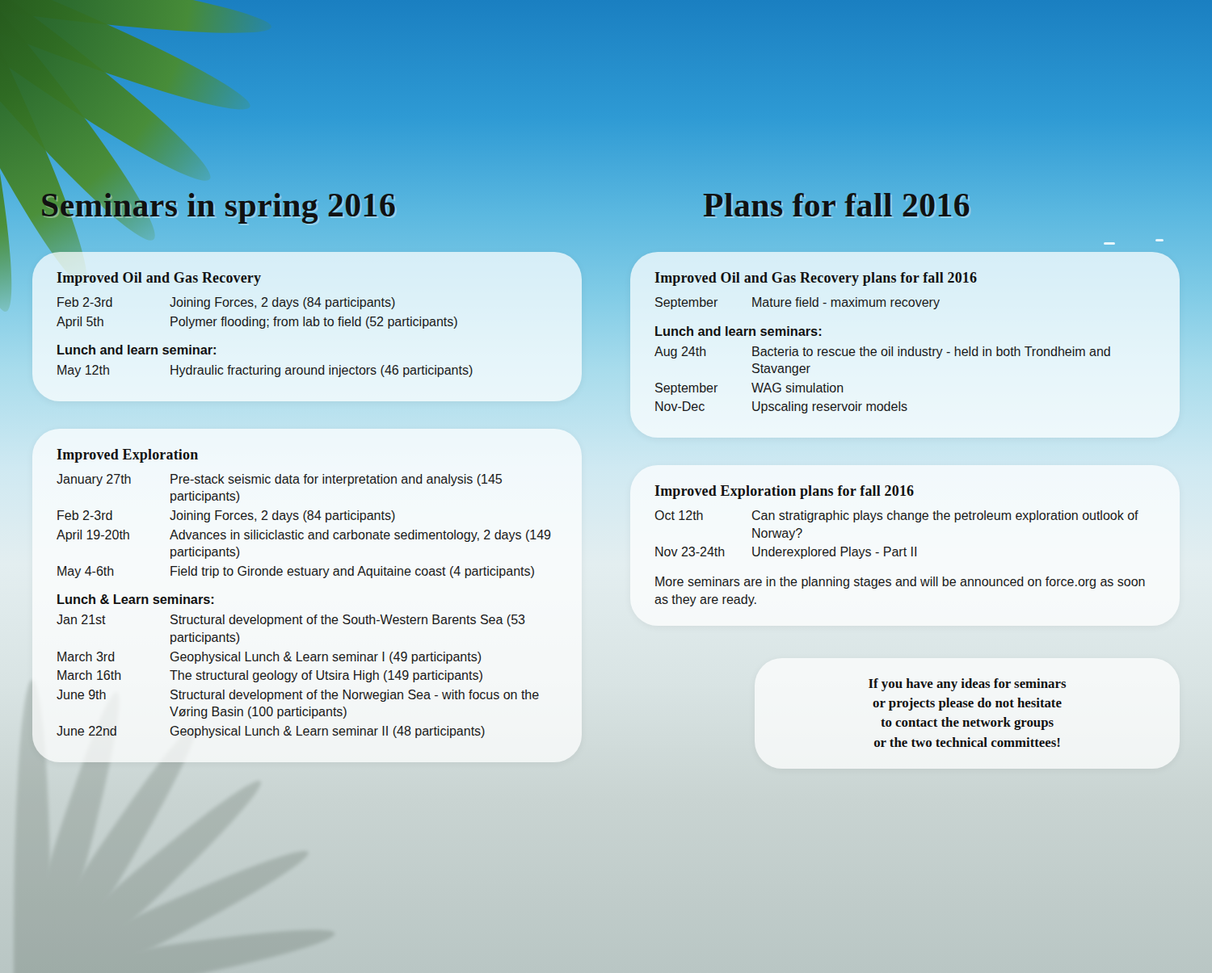Seminars in spring 2016
Improved Oil and Gas Recovery
| Feb 2-3rd | Joining Forces, 2 days (84 participants) |
| April 5th | Polymer flooding; from lab to field (52 participants) |
Lunch and learn seminar:
| May 12th | Hydraulic fracturing around injectors (46 participants) |
Improved Exploration
| January 27th | Pre-stack seismic data for interpretation and analysis (145 participants) |
| Feb 2-3rd | Joining Forces, 2 days (84 participants) |
| April 19-20th | Advances in siliciclastic and carbonate sedimentology, 2 days (149 participants) |
| May 4-6th | Field trip to Gironde estuary and Aquitaine coast (4 participants) |
Lunch & Learn seminars:
| Jan 21st | Structural development of the South-Western Barents Sea (53 participants) |
| March 3rd | Geophysical Lunch & Learn seminar I (49 participants) |
| March 16th | The structural geology of Utsira High (149 participants) |
| June 9th | Structural development of the Norwegian Sea - with focus on the Vøring Basin (100 participants) |
| June 22nd | Geophysical Lunch & Learn seminar II (48 participants) |
Plans for fall 2016
Improved Oil and Gas Recovery plans for fall 2016
| September | Mature field - maximum recovery |
Lunch and learn seminars:
| Aug 24th | Bacteria to rescue the oil industry - held in both Trondheim and Stavanger |
| September | WAG simulation |
| Nov-Dec | Upscaling reservoir models |
Improved Exploration plans for fall 2016
| Oct 12th | Can stratigraphic plays change the petroleum exploration outlook of Norway? |
| Nov 23-24th | Underexplored Plays - Part II |
More seminars are in the planning stages and will be announced on force.org as soon as they are ready.
If you have any ideas for seminars
or projects please do not hesitate
to contact the network groups
or the two technical committees!